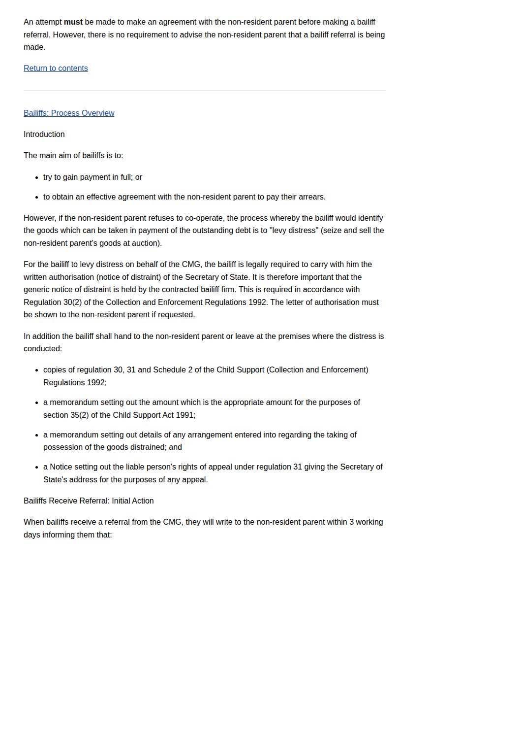An attempt must be made to make an agreement with the non-resident parent before making a bailiff referral. However, there is no requirement to advise the non-resident parent that a bailiff referral is being made.
Return to contents
Bailiffs: Process Overview
Introduction
The main aim of bailiffs is to:
try to gain payment in full; or
to obtain an effective agreement with the non-resident parent to pay their arrears.
However, if the non-resident parent refuses to co-operate, the process whereby the bailiff would identify the goods which can be taken in payment of the outstanding debt is to "levy distress" (seize and sell the non-resident parent's goods at auction).
For the bailiff to levy distress on behalf of the CMG, the bailiff is legally required to carry with him the written authorisation (notice of distraint) of the Secretary of State. It is therefore important that the generic notice of distraint is held by the contracted bailiff firm. This is required in accordance with Regulation 30(2) of the Collection and Enforcement Regulations 1992. The letter of authorisation must be shown to the non-resident parent if requested.
In addition the bailiff shall hand to the non-resident parent or leave at the premises where the distress is conducted:
copies of regulation 30, 31 and Schedule 2 of the Child Support (Collection and Enforcement) Regulations 1992;
a memorandum setting out the amount which is the appropriate amount for the purposes of section 35(2) of the Child Support Act 1991;
a memorandum setting out details of any arrangement entered into regarding the taking of possession of the goods distrained; and
a Notice setting out the liable person's rights of appeal under regulation 31 giving the Secretary of State's address for the purposes of any appeal.
Bailiffs Receive Referral: Initial Action
When bailiffs receive a referral from the CMG, they will write to the non-resident parent within 3 working days informing them that: